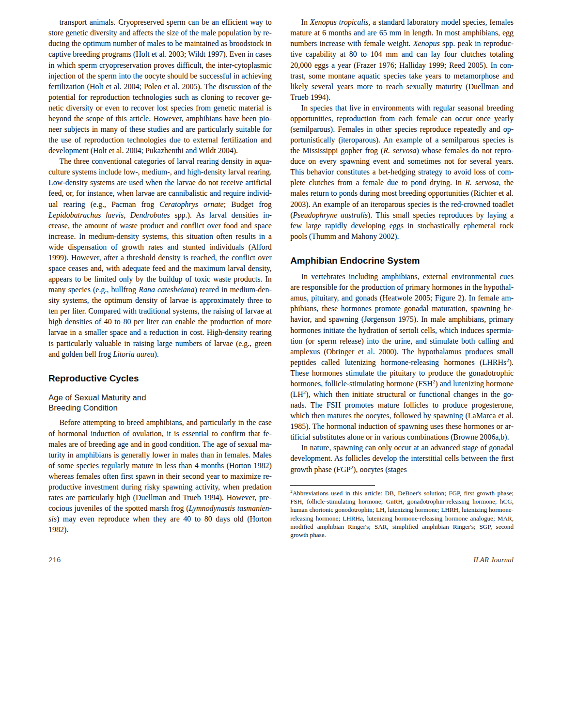transport animals. Cryopreserved sperm can be an efficient way to store genetic diversity and affects the size of the male population by reducing the optimum number of males to be maintained as broodstock in captive breeding programs (Holt et al. 2003; Wildt 1997). Even in cases in which sperm cryopreservation proves difficult, the inter-cytoplasmic injection of the sperm into the oocyte should be successful in achieving fertilization (Holt et al. 2004; Poleo et al. 2005). The discussion of the potential for reproduction technologies such as cloning to recover genetic diversity or even to recover lost species from genetic material is beyond the scope of this article. However, amphibians have been pioneer subjects in many of these studies and are particularly suitable for the use of reproduction technologies due to external fertilization and development (Holt et al. 2004; Pukazhenthi and Wildt 2004).
The three conventional categories of larval rearing density in aquaculture systems include low-, medium-, and high-density larval rearing. Low-density systems are used when the larvae do not receive artificial feed, or, for instance, when larvae are cannibalistic and require individual rearing (e.g., Pacman frog Ceratophrys ornate; Budget frog Lepidobatrachus laevis, Dendrobates spp.). As larval densities increase, the amount of waste product and conflict over food and space increase. In medium-density systems, this situation often results in a wide dispensation of growth rates and stunted individuals (Alford 1999). However, after a threshold density is reached, the conflict over space ceases and, with adequate feed and the maximum larval density, appears to be limited only by the buildup of toxic waste products. In many species (e.g., bullfrog Rana catesbeiana) reared in medium-density systems, the optimum density of larvae is approximately three to ten per liter. Compared with traditional systems, the raising of larvae at high densities of 40 to 80 per liter can enable the production of more larvae in a smaller space and a reduction in cost. High-density rearing is particularly valuable in raising large numbers of larvae (e.g., green and golden bell frog Litoria aurea).
Reproductive Cycles
Age of Sexual Maturity and
Breeding Condition
Before attempting to breed amphibians, and particularly in the case of hormonal induction of ovulation, it is essential to confirm that females are of breeding age and in good condition. The age of sexual maturity in amphibians is generally lower in males than in females. Males of some species regularly mature in less than 4 months (Horton 1982) whereas females often first spawn in their second year to maximize reproductive investment during risky spawning activity, when predation rates are particularly high (Duellman and Trueb 1994). However, precocious juveniles of the spotted marsh frog (Lymnodynastis tasmaniensis) may even reproduce when they are 40 to 80 days old (Horton 1982).
In Xenopus tropicalis, a standard laboratory model species, females mature at 6 months and are 65 mm in length. In most amphibians, egg numbers increase with female weight. Xenopus spp. peak in reproductive capability at 80 to 104 mm and can lay four clutches totaling 20,000 eggs a year (Frazer 1976; Halliday 1999; Reed 2005). In contrast, some montane aquatic species take years to metamorphose and likely several years more to reach sexually maturity (Duellman and Trueb 1994).
In species that live in environments with regular seasonal breeding opportunities, reproduction from each female can occur once yearly (semilparous). Females in other species reproduce repeatedly and opportunistically (iteroparous). An example of a semilparous species is the Mississippi gopher frog (R. servosa) whose females do not reproduce on every spawning event and sometimes not for several years. This behavior constitutes a bet-hedging strategy to avoid loss of complete clutches from a female due to pond drying. In R. servosa, the males return to ponds during most breeding opportunities (Richter et al. 2003). An example of an iteroparous species is the red-crowned toadlet (Pseudophryne australis). This small species reproduces by laying a few large rapidly developing eggs in stochastically ephemeral rock pools (Thumm and Mahony 2002).
Amphibian Endocrine System
In vertebrates including amphibians, external environmental cues are responsible for the production of primary hormones in the hypothalamus, pituitary, and gonads (Heatwole 2005; Figure 2). In female amphibians, these hormones promote gonadal maturation, spawning behavior, and spawning (Jørgenson 1975). In male amphibians, primary hormones initiate the hydration of sertoli cells, which induces spermiation (or sperm release) into the urine, and stimulate both calling and amplexus (Obringer et al. 2000). The hypothalamus produces small peptides called lutenizing hormone-releasing hormones (LHRHs2). These hormones stimulate the pituitary to produce the gonadotrophic hormones, follicle-stimulating hormone (FSH2) and lutenizing hormone (LH2), which then initiate structural or functional changes in the gonads. The FSH promotes mature follicles to produce progesterone, which then matures the oocytes, followed by spawning (LaMarca et al. 1985). The hormonal induction of spawning uses these hormones or artificial substitutes alone or in various combinations (Browne 2006a,b).
In nature, spawning can only occur at an advanced stage of gonadal development. As follicles develop the interstitial cells between the first growth phase (FGP2), oocytes (stages
2Abbreviations used in this article: DB, DeBoer's solution; FGP, first growth phase; FSH, follicle-stimulating hormone; GnRH, gonadotrophin-releasing hormone; hCG, human chorionic gonodotrophin; LH, lutenizing hormone; LHRH, lutenizing hormone-releasing hormone; LHRHa, lutenizing hormone-releasing hormone analogue; MAR, modified amphibian Ringer's; SAR, simplified amphibian Ringer's; SGP, second growth phase.
216 ILAR Journal